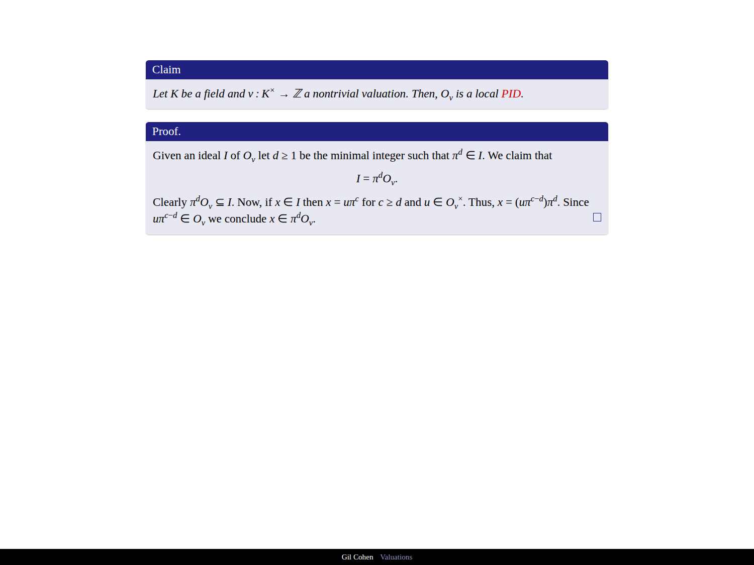Claim
Let K be a field and v : K× → ℤ a nontrivial valuation. Then, Ov is a local PID.
Proof.
Given an ideal I of Ov let d ≥ 1 be the minimal integer such that πd ∈ I. We claim that
I = πdOv.
Clearly πdOv ⊆ I. Now, if x ∈ I then x = uπc for c ≥ d and u ∈ Ov×. Thus, x = (uπc−d)πd. Since uπc−d ∈ Ov we conclude x ∈ πdOv.
Gil Cohen Valuations